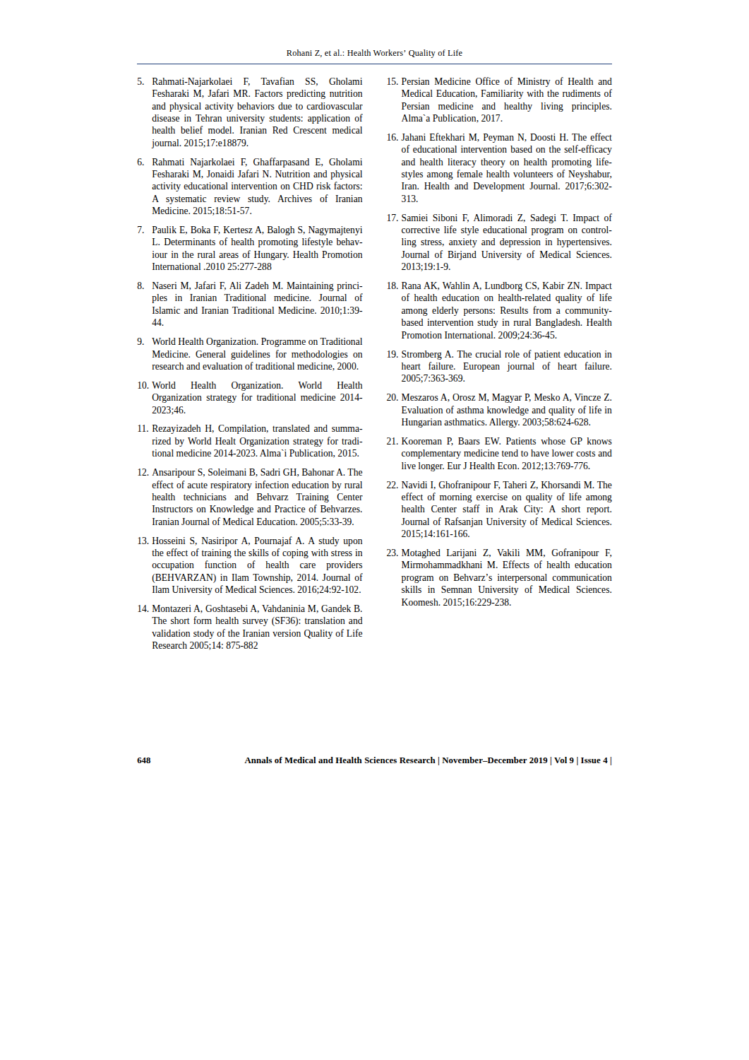Rohani Z, et al.: Health Workersʼ Quality of Life
5. Rahmati-Najarkolaei F, Tavafian SS, Gholami Fesharaki M, Jafari MR. Factors predicting nutrition and physical activity behaviors due to cardiovascular disease in Tehran university students: application of health belief model. Iranian Red Crescent medical journal. 2015;17:e18879.
6. Rahmati Najarkolaei F, Ghaffarpasand E, Gholami Fesharaki M, Jonaidi Jafari N. Nutrition and physical activity educational intervention on CHD risk factors: A systematic review study. Archives of Iranian Medicine. 2015;18:51-57.
7. Paulik E, Boka F, Kertesz A, Balogh S, Nagymajtenyi L. Determinants of health promoting lifestyle behaviour in the rural areas of Hungary. Health Promotion International .2010 25:277-288
8. Naseri M, Jafari F, Ali Zadeh M. Maintaining principles in Iranian Traditional medicine. Journal of Islamic and Iranian Traditional Medicine. 2010;1:39-44.
9. World Health Organization. Programme on Traditional Medicine. General guidelines for methodologies on research and evaluation of traditional medicine, 2000.
10. World Health Organization. World Health Organization strategy for traditional medicine 2014-2023;46.
11. Rezayizadeh H, Compilation, translated and summarized by World Healt Organization strategy for traditional medicine 2014-2023. Alma`i Publication, 2015.
12. Ansaripour S, Soleimani B, Sadri GH, Bahonar A. The effect of acute respiratory infection education by rural health technicians and Behvarz Training Center Instructors on Knowledge and Practice of Behvarzes. Iranian Journal of Medical Education. 2005;5:33-39.
13. Hosseini S, Nasiripor A, Pournajaf A. A study upon the effect of training the skills of coping with stress in occupation function of health care providers (BEHVARZAN) in Ilam Township, 2014. Journal of Ilam University of Medical Sciences. 2016;24:92-102.
14. Montazeri A, Goshtasebi A, Vahdaninia M, Gandek B. The short form health survey (SF36): translation and validation stody of the Iranian version Quality of Life Research 2005;14: 875-882
15. Persian Medicine Office of Ministry of Health and Medical Education, Familiarity with the rudiments of Persian medicine and healthy living principles. Alma`a Publication, 2017.
16. Jahani Eftekhari M, Peyman N, Doosti H. The effect of educational intervention based on the self-efficacy and health literacy theory on health promoting lifestyles among female health volunteers of Neyshabur, Iran. Health and Development Journal. 2017;6:302-313.
17. Samiei Siboni F, Alimoradi Z, Sadegi T. Impact of corrective life style educational program on controlling stress, anxiety and depression in hypertensives. Journal of Birjand University of Medical Sciences. 2013;19:1-9.
18. Rana AK, Wahlin A, Lundborg CS, Kabir ZN. Impact of health education on health-related quality of life among elderly persons: Results from a community-based intervention study in rural Bangladesh. Health Promotion International. 2009;24:36-45.
19. Stromberg A. The crucial role of patient education in heart failure. European journal of heart failure. 2005;7:363-369.
20. Meszaros A, Orosz M, Magyar P, Mesko A, Vincze Z. Evaluation of asthma knowledge and quality of life in Hungarian asthmatics. Allergy. 2003;58:624-628.
21. Kooreman P, Baars EW. Patients whose GP knows complementary medicine tend to have lower costs and live longer. Eur J Health Econ. 2012;13:769-776.
22. Navidi I, Ghofranipour F, Taheri Z, Khorsandi M. The effect of morning exercise on quality of life among health Center staff in Arak City: A short report. Journal of Rafsanjan University of Medical Sciences. 2015;14:161-166.
23. Motaghed Larijani Z, Vakili MM, Gofranipour F, Mirmohammadkhani M. Effects of health education program on Behvarzʼs interpersonal communication skills in Semnan University of Medical Sciences. Koomesh. 2015;16:229-238.
648
Annals of Medical and Health Sciences Research | November–December 2019 | Vol 9 | Issue 4 |